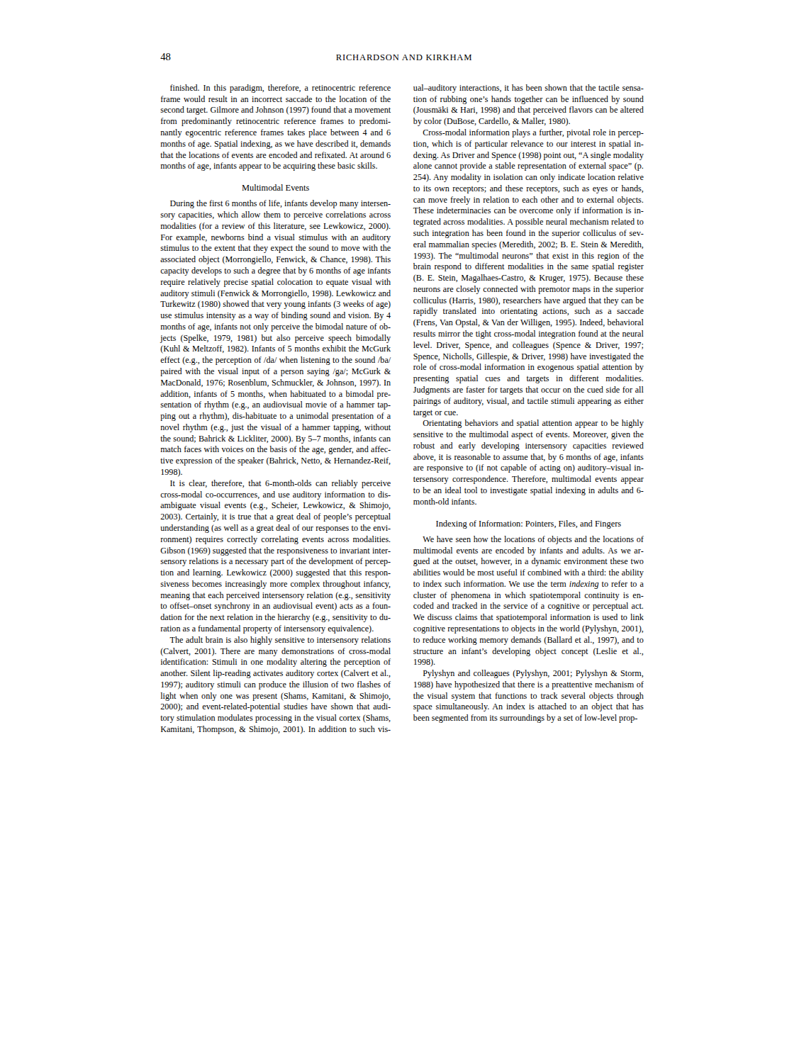48 RICHARDSON AND KIRKHAM
finished. In this paradigm, therefore, a retinocentric reference frame would result in an incorrect saccade to the location of the second target. Gilmore and Johnson (1997) found that a movement from predominantly retinocentric reference frames to predominantly egocentric reference frames takes place between 4 and 6 months of age. Spatial indexing, as we have described it, demands that the locations of events are encoded and refixated. At around 6 months of age, infants appear to be acquiring these basic skills.
Multimodal Events
During the first 6 months of life, infants develop many intersensory capacities, which allow them to perceive correlations across modalities (for a review of this literature, see Lewkowicz, 2000). For example, newborns bind a visual stimulus with an auditory stimulus to the extent that they expect the sound to move with the associated object (Morrongiello, Fenwick, & Chance, 1998). This capacity develops to such a degree that by 6 months of age infants require relatively precise spatial colocation to equate visual with auditory stimuli (Fenwick & Morrongiello, 1998). Lewkowicz and Turkewitz (1980) showed that very young infants (3 weeks of age) use stimulus intensity as a way of binding sound and vision. By 4 months of age, infants not only perceive the bimodal nature of objects (Spelke, 1979, 1981) but also perceive speech bimodally (Kuhl & Meltzoff, 1982). Infants of 5 months exhibit the McGurk effect (e.g., the perception of /da/ when listening to the sound /ba/ paired with the visual input of a person saying /ga/; McGurk & MacDonald, 1976; Rosenblum, Schmuckler, & Johnson, 1997). In addition, infants of 5 months, when habituated to a bimodal presentation of rhythm (e.g., an audiovisual movie of a hammer tapping out a rhythm), dis-habituate to a unimodal presentation of a novel rhythm (e.g., just the visual of a hammer tapping, without the sound; Bahrick & Lickliter, 2000). By 5–7 months, infants can match faces with voices on the basis of the age, gender, and affective expression of the speaker (Bahrick, Netto, & Hernandez-Reif, 1998).
It is clear, therefore, that 6-month-olds can reliably perceive cross-modal co-occurrences, and use auditory information to disambiguate visual events (e.g., Scheier, Lewkowicz, & Shimojo, 2003). Certainly, it is true that a great deal of people’s perceptual understanding (as well as a great deal of our responses to the environment) requires correctly correlating events across modalities. Gibson (1969) suggested that the responsiveness to invariant intersensory relations is a necessary part of the development of perception and learning. Lewkowicz (2000) suggested that this responsiveness becomes increasingly more complex throughout infancy, meaning that each perceived intersensory relation (e.g., sensitivity to offset–onset synchrony in an audiovisual event) acts as a foundation for the next relation in the hierarchy (e.g., sensitivity to duration as a fundamental property of intersensory equivalence).
The adult brain is also highly sensitive to intersensory relations (Calvert, 2001). There are many demonstrations of cross-modal identification: Stimuli in one modality altering the perception of another. Silent lip-reading activates auditory cortex (Calvert et al., 1997); auditory stimuli can produce the illusion of two flashes of light when only one was present (Shams, Kamitani, & Shimojo, 2000); and event-related-potential studies have shown that auditory stimulation modulates processing in the visual cortex (Shams, Kamitani, Thompson, & Shimojo, 2001). In addition to such visual–auditory interactions, it has been shown that the tactile sensation of rubbing one’s hands together can be influenced by sound (Jousmäki & Hari, 1998) and that perceived flavors can be altered by color (DuBose, Cardello, & Maller, 1980).
Cross-modal information plays a further, pivotal role in perception, which is of particular relevance to our interest in spatial indexing. As Driver and Spence (1998) point out, “A single modality alone cannot provide a stable representation of external space” (p. 254). Any modality in isolation can only indicate location relative to its own receptors; and these receptors, such as eyes or hands, can move freely in relation to each other and to external objects. These indeterminacies can be overcome only if information is integrated across modalities. A possible neural mechanism related to such integration has been found in the superior colliculus of several mammalian species (Meredith, 2002; B. E. Stein & Meredith, 1993). The “multimodal neurons” that exist in this region of the brain respond to different modalities in the same spatial register (B. E. Stein, Magalhaes-Castro, & Kruger, 1975). Because these neurons are closely connected with premotor maps in the superior colliculus (Harris, 1980), researchers have argued that they can be rapidly translated into orientating actions, such as a saccade (Frens, Van Opstal, & Van der Willigen, 1995). Indeed, behavioral results mirror the tight cross-modal integration found at the neural level. Driver, Spence, and colleagues (Spence & Driver, 1997; Spence, Nicholls, Gillespie, & Driver, 1998) have investigated the role of cross-modal information in exogenous spatial attention by presenting spatial cues and targets in different modalities. Judgments are faster for targets that occur on the cued side for all pairings of auditory, visual, and tactile stimuli appearing as either target or cue.
Orientating behaviors and spatial attention appear to be highly sensitive to the multimodal aspect of events. Moreover, given the robust and early developing intersensory capacities reviewed above, it is reasonable to assume that, by 6 months of age, infants are responsive to (if not capable of acting on) auditory–visual intersensory correspondence. Therefore, multimodal events appear to be an ideal tool to investigate spatial indexing in adults and 6-month-old infants.
Indexing of Information: Pointers, Files, and Fingers
We have seen how the locations of objects and the locations of multimodal events are encoded by infants and adults. As we argued at the outset, however, in a dynamic environment these two abilities would be most useful if combined with a third: the ability to index such information. We use the term indexing to refer to a cluster of phenomena in which spatiotemporal continuity is encoded and tracked in the service of a cognitive or perceptual act. We discuss claims that spatiotemporal information is used to link cognitive representations to objects in the world (Pylyshyn, 2001), to reduce working memory demands (Ballard et al., 1997), and to structure an infant’s developing object concept (Leslie et al., 1998).
Pylyshyn and colleagues (Pylyshyn, 2001; Pylyshyn & Storm, 1988) have hypothesized that there is a preattentive mechanism of the visual system that functions to track several objects through space simultaneously. An index is attached to an object that has been segmented from its surroundings by a set of low-level prop-